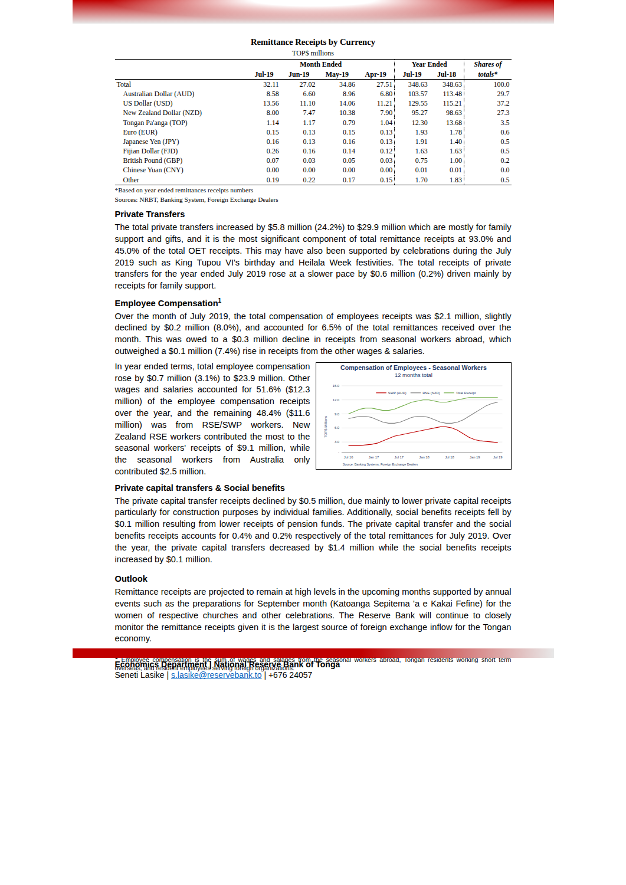Remittance Receipts by Currency
TOP$ millions
| | Month Ended | Year Ended | Shares of |
| --- | --- | --- | --- |
| Jul-19 | Jun-19 | May-19 | Apr-19 | Jul-19 | Jul-18 | totals* |
| Total | 32.11 | 27.02 | 34.86 | 27.51 | 348.63 | 348.63 | 100.0 |
| Australian Dollar (AUD) | 8.58 | 6.60 | 8.96 | 6.80 | 103.57 | 113.48 | 29.7 |
| US Dollar (USD) | 13.56 | 11.10 | 14.06 | 11.21 | 129.55 | 115.21 | 37.2 |
| New Zealand Dollar (NZD) | 8.00 | 7.47 | 10.38 | 7.90 | 95.27 | 98.63 | 27.3 |
| Tongan Pa'anga (TOP) | 1.14 | 1.17 | 0.79 | 1.04 | 12.30 | 13.68 | 3.5 |
| Euro (EUR) | 0.15 | 0.13 | 0.15 | 0.13 | 1.93 | 1.78 | 0.6 |
| Japanese Yen (JPY) | 0.16 | 0.13 | 0.16 | 0.13 | 1.91 | 1.40 | 0.5 |
| Fijian Dollar (FJD) | 0.26 | 0.16 | 0.14 | 0.12 | 1.63 | 1.63 | 0.5 |
| British Pound (GBP) | 0.07 | 0.03 | 0.05 | 0.03 | 0.75 | 1.00 | 0.2 |
| Chinese Yuan (CNY) | 0.00 | 0.00 | 0.00 | 0.00 | 0.01 | 0.01 | 0.0 |
| Other | 0.19 | 0.22 | 0.17 | 0.15 | 1.70 | 1.83 | 0.5 |
*Based on year ended remittances receipts numbers
Sources: NRBT, Banking System, Foreign Exchange Dealers
Private Transfers
The total private transfers increased by $5.8 million (24.2%) to $29.9 million which are mostly for family support and gifts, and it is the most significant component of total remittance receipts at 93.0% and 45.0% of the total OET receipts. This may have also been supported by celebrations during the July 2019 such as King Tupou VI's birthday and Heilala Week festivities. The total receipts of private transfers for the year ended July 2019 rose at a slower pace by $0.6 million (0.2%) driven mainly by receipts for family support.
Employee Compensation1
Over the month of July 2019, the total compensation of employees receipts was $2.1 million, slightly declined by $0.2 million (8.0%), and accounted for 6.5% of the total remittances received over the month. This was owed to a $0.3 million decline in receipts from seasonal workers abroad, which outweighed a $0.1 million (7.4%) rise in receipts from the other wages & salaries.
Compensation of Employees - Seasonal Workers
12 months total
15.0 12.0 9.0 6.0 3.0 - TOP$ Millions Jul 16 Jan 17 Jul 17 Jan 18 Jul 18 Jan 19 Jul 19 SWP (AUD) RSE (NZD) Total Receipt Source: Banking Systems; Foreign Exchange Dealers
In year ended terms, total employee compensation rose by $0.7 million (3.1%) to $23.9 million. Other wages and salaries accounted for 51.6% ($12.3 million) of the employee compensation receipts over the year, and the remaining 48.4% ($11.6 million) was from RSE/SWP workers. New Zealand RSE workers contributed the most to the seasonal workers' receipts of $9.1 million, while the seasonal workers from Australia only contributed $2.5 million.
Private capital transfers & Social benefits
The private capital transfer receipts declined by $0.5 million, due mainly to lower private capital receipts particularly for construction purposes by individual families. Additionally, social benefits receipts fell by $0.1 million resulting from lower receipts of pension funds. The private capital transfer and the social benefits receipts accounts for 0.4% and 0.2% respectively of the total remittances for July 2019. Over the year, the private capital transfers decreased by $1.4 million while the social benefits receipts increased by $0.1 million.
Outlook
Remittance receipts are projected to remain at high levels in the upcoming months supported by annual events such as the preparations for September month (Katoanga Sepitema 'a e Kakai Fefine) for the women of respective churches and other celebrations. The Reserve Bank will continue to closely monitor the remittance receipts given it is the largest source of foreign exchange inflow for the Tongan economy.
1 Employee compensation is the sum of wages and salaries from the seasonal workers abroad, Tongan residents working short term overseas, and resident employees serving foreign organizations.
Economics Department | National Reserve Bank of Tonga
Seneti Lasike | s.lasike@reservebank.to | +676 24057